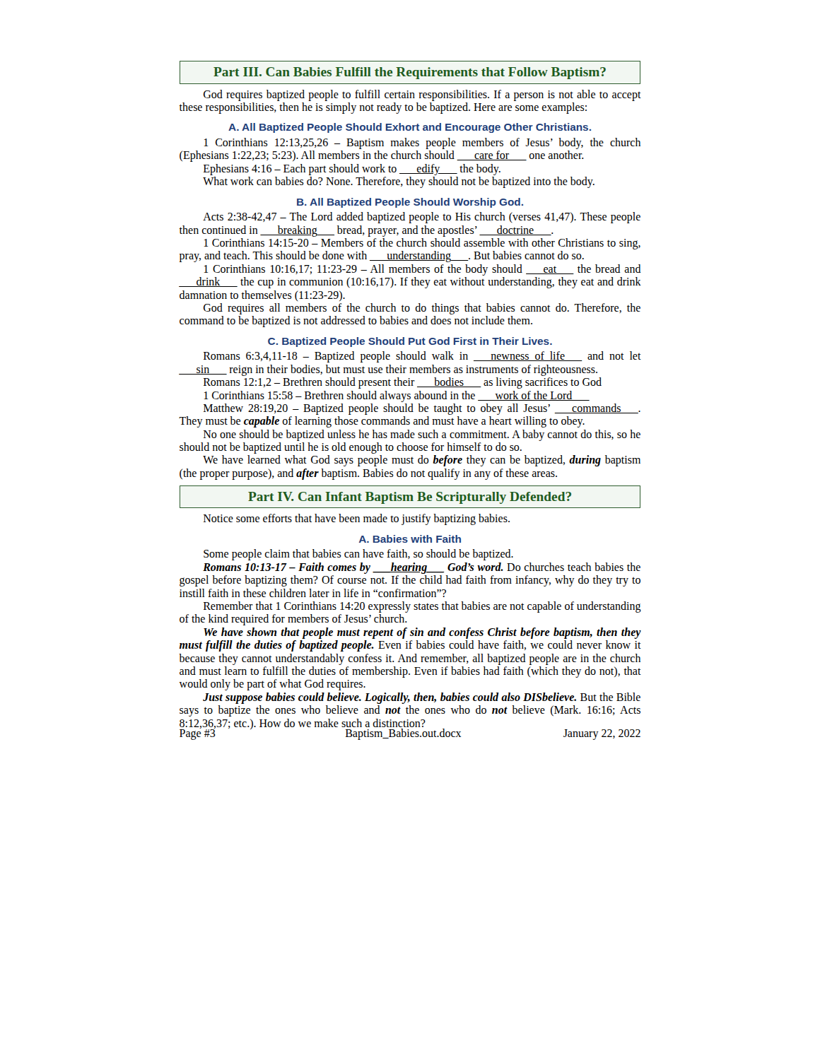Part III. Can Babies Fulfill the Requirements that Follow Baptism?
God requires baptized people to fulfill certain responsibilities. If a person is not able to accept these responsibilities, then he is simply not ready to be baptized. Here are some examples:
A. All Baptized People Should Exhort and Encourage Other Christians.
1 Corinthians 12:13,25,26 – Baptism makes people members of Jesus’ body, the church (Ephesians 1:22,23; 5:23). All members in the church should ___care for___ one another.
Ephesians 4:16 – Each part should work to ___edify___ the body.
What work can babies do? None. Therefore, they should not be baptized into the body.
B. All Baptized People Should Worship God.
Acts 2:38-42,47 – The Lord added baptized people to His church (verses 41,47). These people then continued in ___breaking___ bread, prayer, and the apostles’ ___doctrine___.
1 Corinthians 14:15-20 – Members of the church should assemble with other Christians to sing, pray, and teach. This should be done with ___understanding___. But babies cannot do so.
1 Corinthians 10:16,17; 11:23-29 – All members of the body should ___eat___ the bread and ___drink___ the cup in communion (10:16,17). If they eat without understanding, they eat and drink damnation to themselves (11:23-29).
God requires all members of the church to do things that babies cannot do. Therefore, the command to be baptized is not addressed to babies and does not include them.
C. Baptized People Should Put God First in Their Lives.
Romans 6:3,4,11-18 – Baptized people should walk in ___newness of life___ and not let ___sin___ reign in their bodies, but must use their members as instruments of righteousness.
Romans 12:1,2 – Brethren should present their ___bodies___ as living sacrifices to God
1 Corinthians 15:58 – Brethren should always abound in the ___work of the Lord___
Matthew 28:19,20 – Baptized people should be taught to obey all Jesus’ ___commands___. They must be capable of learning those commands and must have a heart willing to obey.
No one should be baptized unless he has made such a commitment. A baby cannot do this, so he should not be baptized until he is old enough to choose for himself to do so.
We have learned what God says people must do before they can be baptized, during baptism (the proper purpose), and after baptism. Babies do not qualify in any of these areas.
Part IV. Can Infant Baptism Be Scripturally Defended?
Notice some efforts that have been made to justify baptizing babies.
A. Babies with Faith
Some people claim that babies can have faith, so should be baptized.
Romans 10:13-17 – Faith comes by ___hearing___ God’s word. Do churches teach babies the gospel before baptizing them? Of course not. If the child had faith from infancy, why do they try to instill faith in these children later in life in “confirmation”?
Remember that 1 Corinthians 14:20 expressly states that babies are not capable of understanding of the kind required for members of Jesus’ church.
We have shown that people must repent of sin and confess Christ before baptism, then they must fulfill the duties of baptized people. Even if babies could have faith, we could never know it because they cannot understandably confess it. And remember, all baptized people are in the church and must learn to fulfill the duties of membership. Even if babies had faith (which they do not), that would only be part of what God requires.
Just suppose babies could believe. Logically, then, babies could also DISbelieve. But the Bible says to baptize the ones who believe and not the ones who do not believe (Mark. 16:16; Acts 8:12,36,37; etc.). How do we make such a distinction?
Page #3 Baptism_Babies.out.docx January 22, 2022